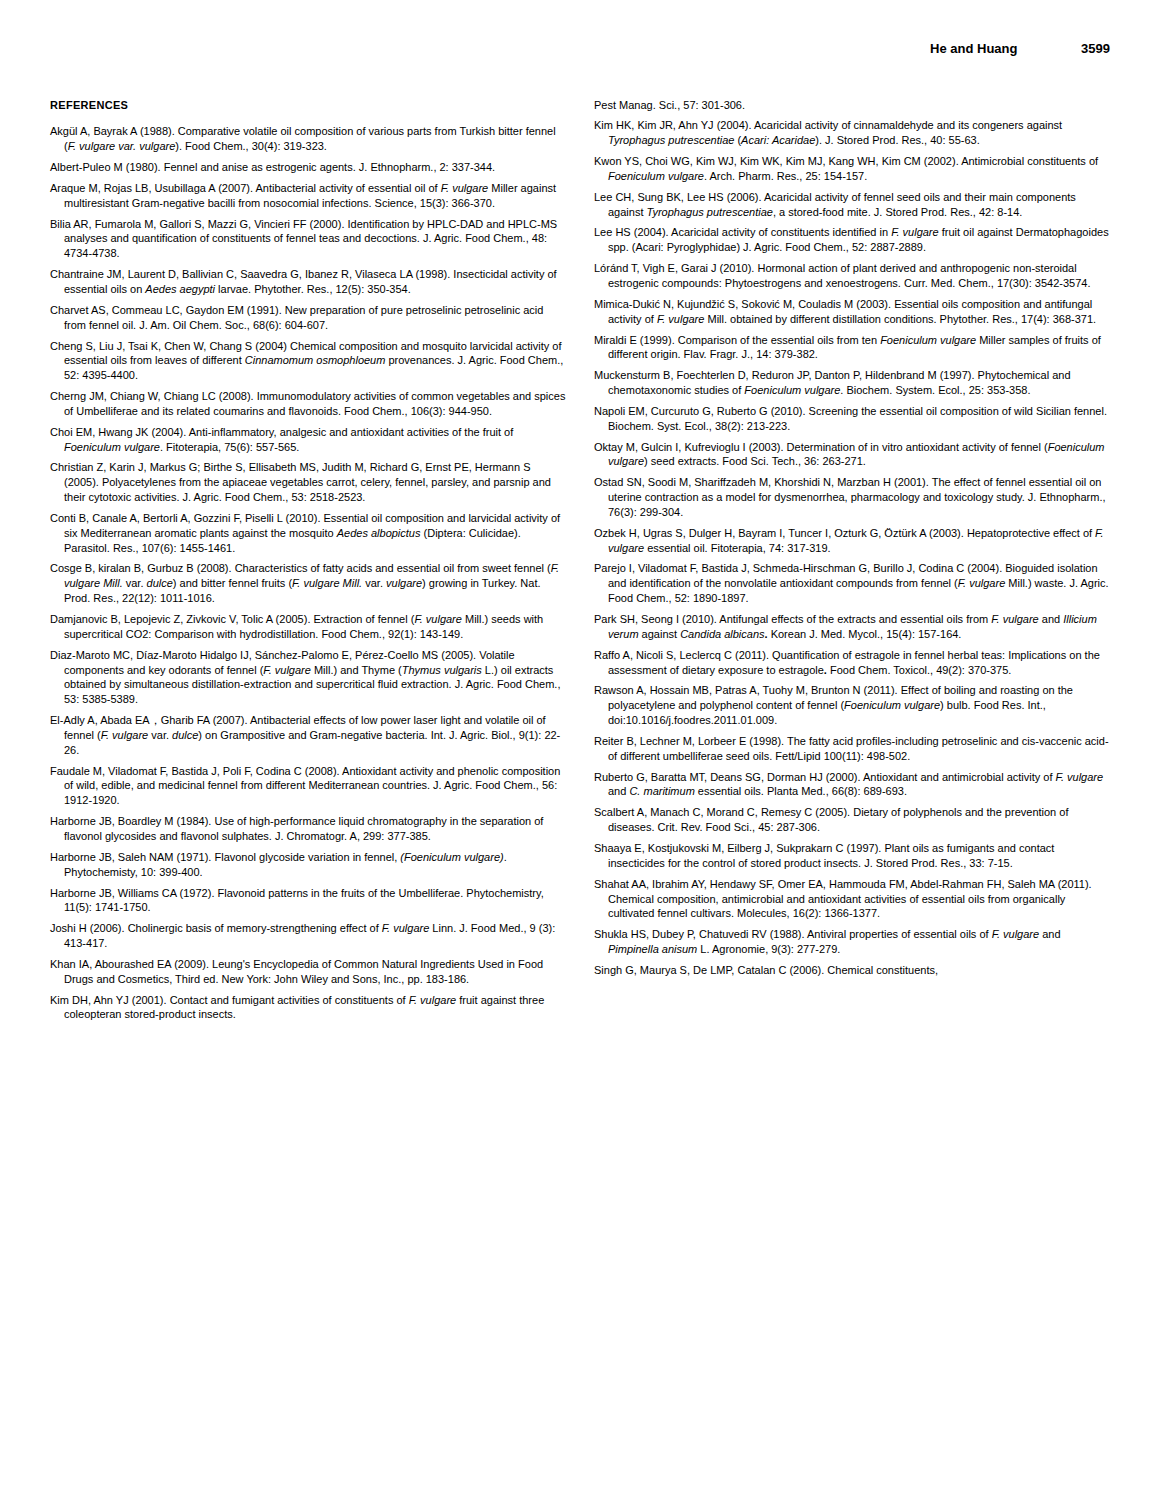He and Huang 3599
REFERENCES
Akgül A, Bayrak A (1988). Comparative volatile oil composition of various parts from Turkish bitter fennel (F. vulgare var. vulgare). Food Chem., 30(4): 319-323.
Albert-Puleo M (1980). Fennel and anise as estrogenic agents. J. Ethnopharm., 2: 337-344.
Araque M, Rojas LB, Usubillaga A (2007). Antibacterial activity of essential oil of F. vulgare Miller against multiresistant Gram-negative bacilli from nosocomial infections. Science, 15(3): 366-370.
Bilia AR, Fumarola M, Gallori S, Mazzi G, Vincieri FF (2000). Identification by HPLC-DAD and HPLC-MS analyses and quantification of constituents of fennel teas and decoctions. J. Agric. Food Chem., 48: 4734-4738.
Chantraine JM, Laurent D, Ballivian C, Saavedra G, Ibanez R, Vilaseca LA (1998). Insecticidal activity of essential oils on Aedes aegypti larvae. Phytother. Res., 12(5): 350-354.
Charvet AS, Commeau LC, Gaydon EM (1991). New preparation of pure petroselinic petroselinic acid from fennel oil. J. Am. Oil Chem. Soc., 68(6): 604-607.
Cheng S, Liu J, Tsai K, Chen W, Chang S (2004) Chemical composition and mosquito larvicidal activity of essential oils from leaves of different Cinnamomum osmophloeum provenances. J. Agric. Food Chem., 52: 4395-4400.
Cherng JM, Chiang W, Chiang LC (2008). Immunomodulatory activities of common vegetables and spices of Umbelliferae and its related coumarins and flavonoids. Food Chem., 106(3): 944-950.
Choi EM, Hwang JK (2004). Anti-inflammatory, analgesic and antioxidant activities of the fruit of Foeniculum vulgare. Fitoterapia, 75(6): 557-565.
Christian Z, Karin J, Markus G; Birthe S, Ellisabeth MS, Judith M, Richard G, Ernst PE, Hermann S (2005). Polyacetylenes from the apiaceae vegetables carrot, celery, fennel, parsley, and parsnip and their cytotoxic activities. J. Agric. Food Chem., 53: 2518-2523.
Conti B, Canale A, Bertorli A, Gozzini F, Piselli L (2010). Essential oil composition and larvicidal activity of six Mediterranean aromatic plants against the mosquito Aedes albopictus (Diptera: Culicidae). Parasitol. Res., 107(6): 1455-1461.
Cosge B, kiralan B, Gurbuz B (2008). Characteristics of fatty acids and essential oil from sweet fennel (F. vulgare Mill. var. dulce) and bitter fennel fruits (F. vulgare Mill. var. vulgare) growing in Turkey. Nat. Prod. Res., 22(12): 1011-1016.
Damjanovic B, Lepojevic Z, Zivkovic V, Tolic A (2005). Extraction of fennel (F. vulgare Mill.) seeds with supercritical CO2: Comparison with hydrodistillation. Food Chem., 92(1): 143-149.
Diaz-Maroto MC, Díaz-Maroto Hidalgo IJ, Sánchez-Palomo E, Pérez-Coello MS (2005). Volatile components and key odorants of fennel (F. vulgare Mill.) and Thyme (Thymus vulgaris L.) oil extracts obtained by simultaneous distillation-extraction and supercritical fluid extraction. J. Agric. Food Chem., 53: 5385-5389.
El-Adly A, Abada EA，Gharib FA (2007). Antibacterial effects of low power laser light and volatile oil of fennel (F. vulgare var. dulce) on Grampositive and Gram-negative bacteria. Int. J. Agric. Biol., 9(1): 22-26.
Faudale M, Viladomat F, Bastida J, Poli F, Codina C (2008). Antioxidant activity and phenolic composition of wild, edible, and medicinal fennel from different Mediterranean countries. J. Agric. Food Chem., 56: 1912-1920.
Harborne JB, Boardley M (1984). Use of high-performance liquid chromatography in the separation of flavonol glycosides and flavonol sulphates. J. Chromatogr. A, 299: 377-385.
Harborne JB, Saleh NAM (1971). Flavonol glycoside variation in fennel, (Foeniculum vulgare). Phytochemisty, 10: 399-400.
Harborne JB, Williams CA (1972). Flavonoid patterns in the fruits of the Umbelliferae. Phytochemistry, 11(5): 1741-1750.
Joshi H (2006). Cholinergic basis of memory-strengthening effect of F. vulgare Linn. J. Food Med., 9 (3): 413-417.
Khan IA, Abourashed EA (2009). Leung's Encyclopedia of Common Natural Ingredients Used in Food Drugs and Cosmetics, Third ed. New York: John Wiley and Sons, Inc., pp. 183-186.
Kim DH, Ahn YJ (2001). Contact and fumigant activities of constituents of F. vulgare fruit against three coleopteran stored-product insects.
Pest Manag. Sci., 57: 301-306.
Kim HK, Kim JR, Ahn YJ (2004). Acaricidal activity of cinnamaldehyde and its congeners against Tyrophagus putrescentiae (Acari: Acaridae). J. Stored Prod. Res., 40: 55-63.
Kwon YS, Choi WG, Kim WJ, Kim WK, Kim MJ, Kang WH, Kim CM (2002). Antimicrobial constituents of Foeniculum vulgare. Arch. Pharm. Res., 25: 154-157.
Lee CH, Sung BK, Lee HS (2006). Acaricidal activity of fennel seed oils and their main components against Tyrophagus putrescentiae, a stored-food mite. J. Stored Prod. Res., 42: 8-14.
Lee HS (2004). Acaricidal activity of constituents identified in F. vulgare fruit oil against Dermatophagoides spp. (Acari: Pyroglyphidae) J. Agric. Food Chem., 52: 2887-2889.
Lóránd T, Vigh E, Garai J (2010). Hormonal action of plant derived and anthropogenic non-steroidal estrogenic compounds: Phytoestrogens and xenoestrogens. Curr. Med. Chem., 17(30): 3542-3574.
Mimica-Dukić N, Kujundžić S, Soković M, Couladis M (2003). Essential oils composition and antifungal activity of F. vulgare Mill. obtained by different distillation conditions. Phytother. Res., 17(4): 368-371.
Miraldi E (1999). Comparison of the essential oils from ten Foeniculum vulgare Miller samples of fruits of different origin. Flav. Fragr. J., 14: 379-382.
Muckensturm B, Foechterlen D, Reduron JP, Danton P, Hildenbrand M (1997). Phytochemical and chemotaxonomic studies of Foeniculum vulgare. Biochem. System. Ecol., 25: 353-358.
Napoli EM, Curcuruto G, Ruberto G (2010). Screening the essential oil composition of wild Sicilian fennel. Biochem. Syst. Ecol., 38(2): 213-223.
Oktay M, Gulcin I, Kufrevioglu I (2003). Determination of in vitro antioxidant activity of fennel (Foeniculum vulgare) seed extracts. Food Sci. Tech., 36: 263-271.
Ostad SN, Soodi M, Shariffzadeh M, Khorshidi N, Marzban H (2001). The effect of fennel essential oil on uterine contraction as a model for dysmenorrhea, pharmacology and toxicology study. J. Ethnopharm., 76(3): 299-304.
Ozbek H, Ugras S, Dulger H, Bayram I, Tuncer I, Ozturk G, Öztürk A (2003). Hepatoprotective effect of F. vulgare essential oil. Fitoterapia, 74: 317-319.
Parejo I, Viladomat F, Bastida J, Schmeda-Hirschman G, Burillo J, Codina C (2004). Bioguided isolation and identification of the nonvolatile antioxidant compounds from fennel (F. vulgare Mill.) waste. J. Agric. Food Chem., 52: 1890-1897.
Park SH, Seong I (2010). Antifungal effects of the extracts and essential oils from F. vulgare and Illicium verum against Candida albicans. Korean J. Med. Mycol., 15(4): 157-164.
Raffo A, Nicoli S, Leclercq C (2011). Quantification of estragole in fennel herbal teas: Implications on the assessment of dietary exposure to estragole. Food Chem. Toxicol., 49(2): 370-375.
Rawson A, Hossain MB, Patras A, Tuohy M, Brunton N (2011). Effect of boiling and roasting on the polyacetylene and polyphenol content of fennel (Foeniculum vulgare) bulb. Food Res. Int., doi:10.1016/j.foodres.2011.01.009.
Reiter B, Lechner M, Lorbeer E (1998). The fatty acid profiles-including petroselinic and cis-vaccenic acid-of different umbelliferae seed oils. Fett/Lipid 100(11): 498-502.
Ruberto G, Baratta MT, Deans SG, Dorman HJ (2000). Antioxidant and antimicrobial activity of F. vulgare and C. maritimum essential oils. Planta Med., 66(8): 689-693.
Scalbert A, Manach C, Morand C, Remesy C (2005). Dietary of polyphenols and the prevention of diseases. Crit. Rev. Food Sci., 45: 287-306.
Shaaya E, Kostjukovski M, Eilberg J, Sukprakarn C (1997). Plant oils as fumigants and contact insecticides for the control of stored product insects. J. Stored Prod. Res., 33: 7-15.
Shahat AA, Ibrahim AY, Hendawy SF, Omer EA, Hammouda FM, Abdel-Rahman FH, Saleh MA (2011). Chemical composition, antimicrobial and antioxidant activities of essential oils from organically cultivated fennel cultivars. Molecules, 16(2): 1366-1377.
Shukla HS, Dubey P, Chatuvedi RV (1988). Antiviral properties of essential oils of F. vulgare and Pimpinella anisum L. Agronomie, 9(3): 277-279.
Singh G, Maurya S, De LMP, Catalan C (2006). Chemical constituents,